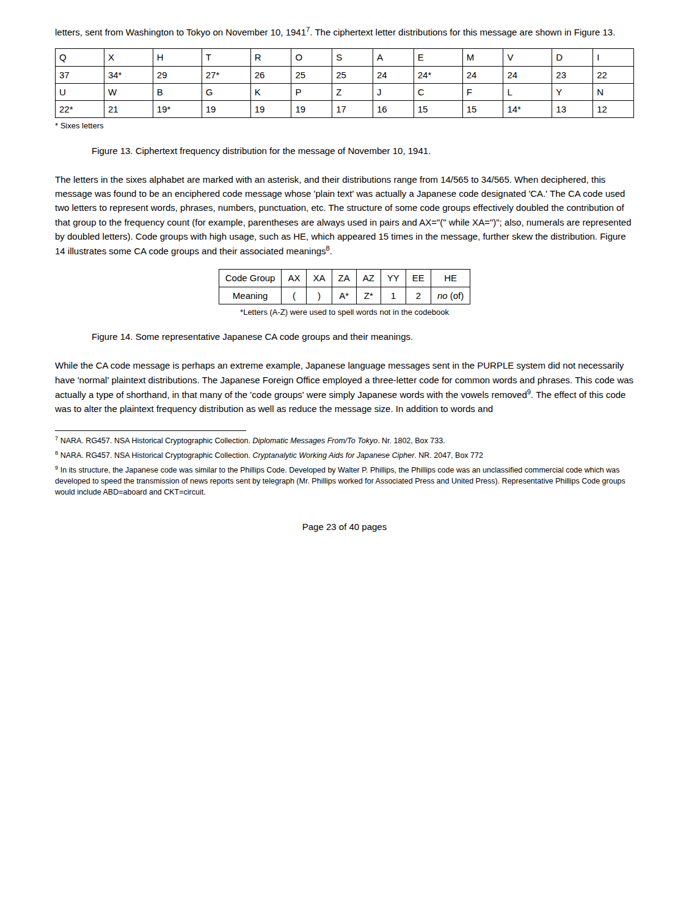letters, sent from Washington to Tokyo on November 10, 19417. The ciphertext letter distributions for this message are shown in Figure 13.
| Q | X | H | T | R | O | S | A | E | M | V | D | I |
| 37 | 34* | 29 | 27* | 26 | 25 | 25 | 24 | 24* | 24 | 24 | 23 | 22 |
| U | W | B | G | K | P | Z | J | C | F | L | Y | N |
| 22* | 21 | 19* | 19 | 19 | 19 | 17 | 16 | 15 | 15 | 14* | 13 | 12 |
* Sixes letters
Figure 13. Ciphertext frequency distribution for the message of November 10, 1941.
The letters in the sixes alphabet are marked with an asterisk, and their distributions range from 14/565 to 34/565. When deciphered, this message was found to be an enciphered code message whose 'plain text' was actually a Japanese code designated 'CA.' The CA code used two letters to represent words, phrases, numbers, punctuation, etc. The structure of some code groups effectively doubled the contribution of that group to the frequency count (for example, parentheses are always used in pairs and AX="(" while XA=")"; also, numerals are represented by doubled letters). Code groups with high usage, such as HE, which appeared 15 times in the message, further skew the distribution. Figure 14 illustrates some CA code groups and their associated meanings8.
| Code Group | AX | XA | ZA | AZ | YY | EE | HE |
| Meaning | ( | ) | A* | Z* | 1 | 2 | no (of) |
*Letters (A-Z) were used to spell words not in the codebook
Figure 14. Some representative Japanese CA code groups and their meanings.
While the CA code message is perhaps an extreme example, Japanese language messages sent in the PURPLE system did not necessarily have 'normal' plaintext distributions. The Japanese Foreign Office employed a three-letter code for common words and phrases. This code was actually a type of shorthand, in that many of the 'code groups' were simply Japanese words with the vowels removed9. The effect of this code was to alter the plaintext frequency distribution as well as reduce the message size. In addition to words and
7 NARA. RG457. NSA Historical Cryptographic Collection. Diplomatic Messages From/To Tokyo. Nr. 1802, Box 733.
8 NARA. RG457. NSA Historical Cryptographic Collection. Cryptanalytic Working Aids for Japanese Cipher. NR. 2047, Box 772
9 In its structure, the Japanese code was similar to the Phillips Code. Developed by Walter P. Phillips, the Phillips code was an unclassified commercial code which was developed to speed the transmission of news reports sent by telegraph (Mr. Phillips worked for Associated Press and United Press). Representative Phillips Code groups would include ABD=aboard and CKT=circuit.
Page 23 of 40 pages